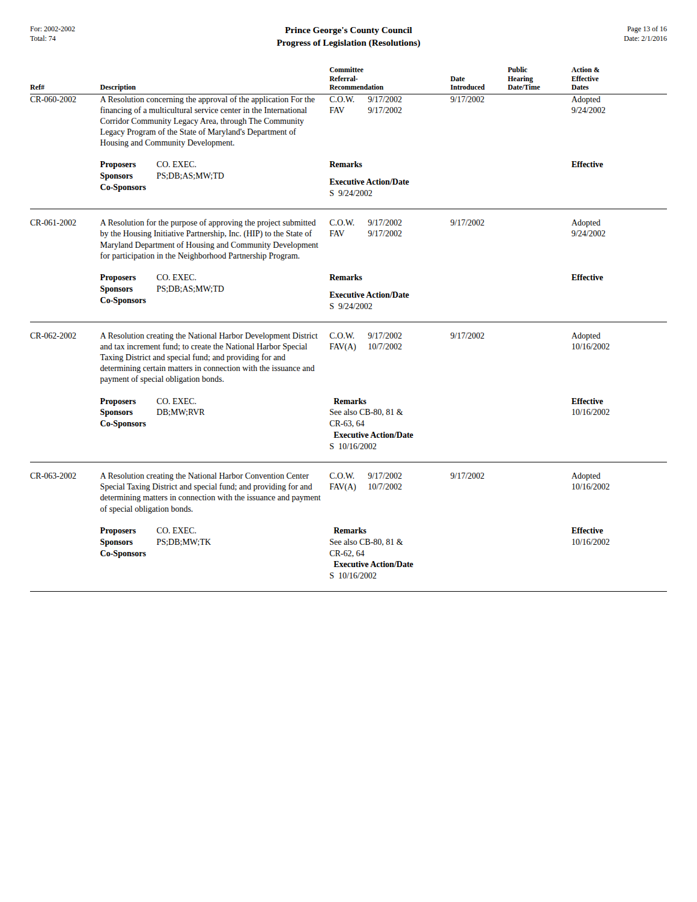For: 2002-2002
Total: 74
Prince George's County Council
Progress of Legislation (Resolutions)
Page 13 of 16
Date: 2/1/2016
| Ref# | Description | Committee Referral- Recommendation | Date Introduced | Public Hearing Date/Time | Action & Effective Dates |
| --- | --- | --- | --- | --- | --- |
| CR-060-2002 | A Resolution concerning the approval of the application For the financing of a multicultural service center in the International Corridor Community Legacy Area, through The Community Legacy Program of the State of Maryland's Department of Housing and Community Development. | C.O.W. 9/17/2002 FAV 9/17/2002 | 9/17/2002 | | Adopted 9/24/2002 |
| | Proposers CO. EXEC. Sponsors PS;DB;AS;MW;TD Co-Sponsors | Remarks Executive Action/Date S 9/24/2002 | Effective |
| CR-061-2002 | A Resolution for the purpose of approving the project submitted by the Housing Initiative Partnership, Inc. (HIP) to the State of Maryland Department of Housing and Community Development for participation in the Neighborhood Partnership Program. | C.O.W. 9/17/2002 FAV 9/17/2002 | 9/17/2002 | | Adopted 9/24/2002 |
| | Proposers CO. EXEC. Sponsors PS;DB;AS;MW;TD Co-Sponsors | Remarks Executive Action/Date S 9/24/2002 | Effective |
| CR-062-2002 | A Resolution creating the National Harbor Development District and tax increment fund; to create the National Harbor Special Taxing District and special fund; and providing for and determining certain matters in connection with the issuance and payment of special obligation bonds. | C.O.W. 9/17/2002 FAV(A) 10/7/2002 | 9/17/2002 | | Adopted 10/16/2002 |
| | Proposers CO. EXEC. Sponsors DB;MW;RVR Co-Sponsors | Remarks See also CB-80, 81 & CR-63, 64 Executive Action/Date S 10/16/2002 | Effective 10/16/2002 |
| CR-063-2002 | A Resolution creating the National Harbor Convention Center Special Taxing District and special fund; and providing for and determining matters in connection with the issuance and payment of special obligation bonds. | C.O.W. 9/17/2002 FAV(A) 10/7/2002 | 9/17/2002 | | Adopted 10/16/2002 |
| | Proposers CO. EXEC. Sponsors PS;DB;MW;TK Co-Sponsors | Remarks See also CB-80, 81 & CR-62, 64 Executive Action/Date S 10/16/2002 | Effective 10/16/2002 |